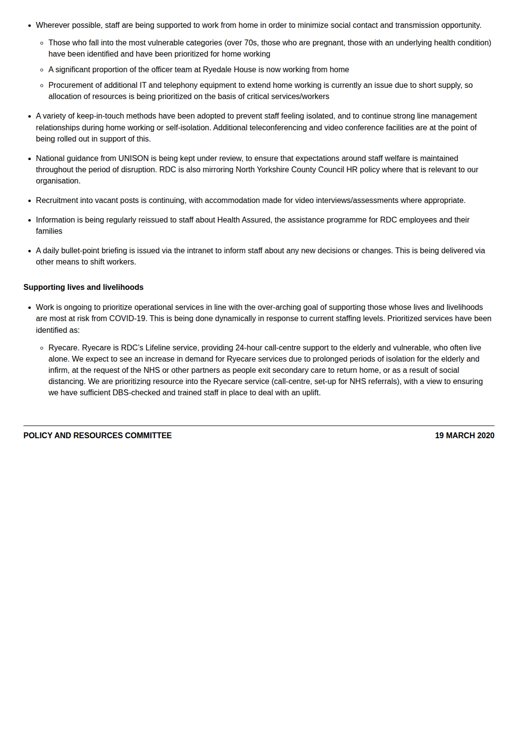Wherever possible, staff are being supported to work from home in order to minimize social contact and transmission opportunity.
Those who fall into the most vulnerable categories (over 70s, those who are pregnant, those with an underlying health condition) have been identified and have been prioritized for home working
A significant proportion of the officer team at Ryedale House is now working from home
Procurement of additional IT and telephony equipment to extend home working is currently an issue due to short supply, so allocation of resources is being prioritized on the basis of critical services/workers
A variety of keep-in-touch methods have been adopted to prevent staff feeling isolated, and to continue strong line management relationships during home working or self-isolation. Additional teleconferencing and video conference facilities are at the point of being rolled out in support of this.
National guidance from UNISON is being kept under review, to ensure that expectations around staff welfare is maintained throughout the period of disruption. RDC is also mirroring North Yorkshire County Council HR policy where that is relevant to our organisation.
Recruitment into vacant posts is continuing, with accommodation made for video interviews/assessments where appropriate.
Information is being regularly reissued to staff about Health Assured, the assistance programme for RDC employees and their families
A daily bullet-point briefing is issued via the intranet to inform staff about any new decisions or changes. This is being delivered via other means to shift workers.
Supporting lives and livelihoods
Work is ongoing to prioritize operational services in line with the over-arching goal of supporting those whose lives and livelihoods are most at risk from COVID-19. This is being done dynamically in response to current staffing levels. Prioritized services have been identified as:
Ryecare. Ryecare is RDC’s Lifeline service, providing 24-hour call-centre support to the elderly and vulnerable, who often live alone. We expect to see an increase in demand for Ryecare services due to prolonged periods of isolation for the elderly and infirm, at the request of the NHS or other partners as people exit secondary care to return home, or as a result of social distancing. We are prioritizing resource into the Ryecare service (call-centre, set-up for NHS referrals), with a view to ensuring we have sufficient DBS-checked and trained staff in place to deal with an uplift.
POLICY AND RESOURCES COMMITTEE 19 MARCH 2020